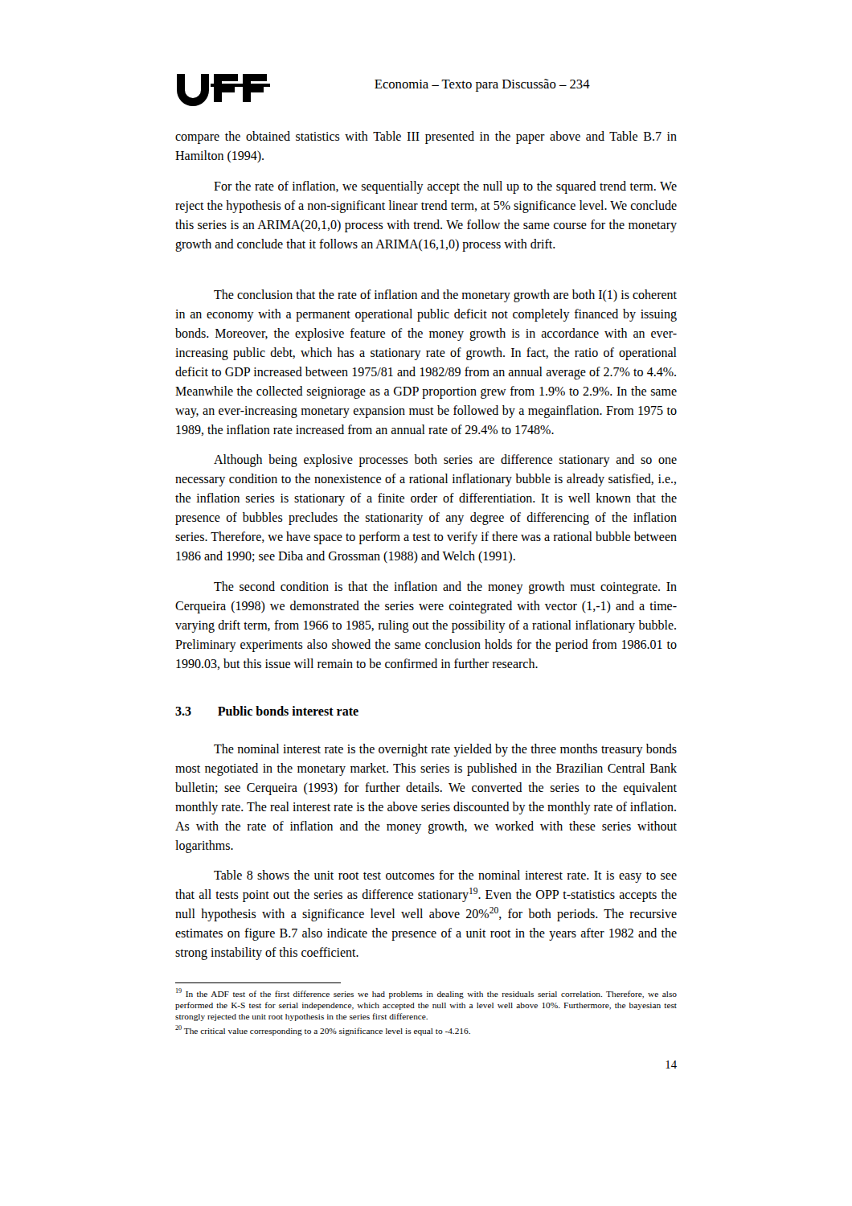Economia – Texto para Discussão – 234
compare the obtained statistics with Table III presented in the paper above and Table B.7 in Hamilton (1994).
For the rate of inflation, we sequentially accept the null up to the squared trend term. We reject the hypothesis of a non-significant linear trend term, at 5% significance level. We conclude this series is an ARIMA(20,1,0) process with trend. We follow the same course for the monetary growth and conclude that it follows an ARIMA(16,1,0) process with drift.
The conclusion that the rate of inflation and the monetary growth are both I(1) is coherent in an economy with a permanent operational public deficit not completely financed by issuing bonds. Moreover, the explosive feature of the money growth is in accordance with an ever-increasing public debt, which has a stationary rate of growth. In fact, the ratio of operational deficit to GDP increased between 1975/81 and 1982/89 from an annual average of 2.7% to 4.4%. Meanwhile the collected seigniorage as a GDP proportion grew from 1.9% to 2.9%. In the same way, an ever-increasing monetary expansion must be followed by a megainflation. From 1975 to 1989, the inflation rate increased from an annual rate of 29.4% to 1748%.
Although being explosive processes both series are difference stationary and so one necessary condition to the nonexistence of a rational inflationary bubble is already satisfied, i.e., the inflation series is stationary of a finite order of differentiation. It is well known that the presence of bubbles precludes the stationarity of any degree of differencing of the inflation series. Therefore, we have space to perform a test to verify if there was a rational bubble between 1986 and 1990; see Diba and Grossman (1988) and Welch (1991).
The second condition is that the inflation and the money growth must cointegrate. In Cerqueira (1998) we demonstrated the series were cointegrated with vector (1,-1) and a time-varying drift term, from 1966 to 1985, ruling out the possibility of a rational inflationary bubble. Preliminary experiments also showed the same conclusion holds for the period from 1986.01 to 1990.03, but this issue will remain to be confirmed in further research.
3.3 Public bonds interest rate
The nominal interest rate is the overnight rate yielded by the three months treasury bonds most negotiated in the monetary market. This series is published in the Brazilian Central Bank bulletin; see Cerqueira (1993) for further details. We converted the series to the equivalent monthly rate. The real interest rate is the above series discounted by the monthly rate of inflation. As with the rate of inflation and the money growth, we worked with these series without logarithms.
Table 8 shows the unit root test outcomes for the nominal interest rate. It is easy to see that all tests point out the series as difference stationary19. Even the OPP t-statistics accepts the null hypothesis with a significance level well above 20%20, for both periods. The recursive estimates on figure B.7 also indicate the presence of a unit root in the years after 1982 and the strong instability of this coefficient.
19 In the ADF test of the first difference series we had problems in dealing with the residuals serial correlation. Therefore, we also performed the K-S test for serial independence, which accepted the null with a level well above 10%. Furthermore, the bayesian test strongly rejected the unit root hypothesis in the series first difference.
20 The critical value corresponding to a 20% significance level is equal to -4.216.
14